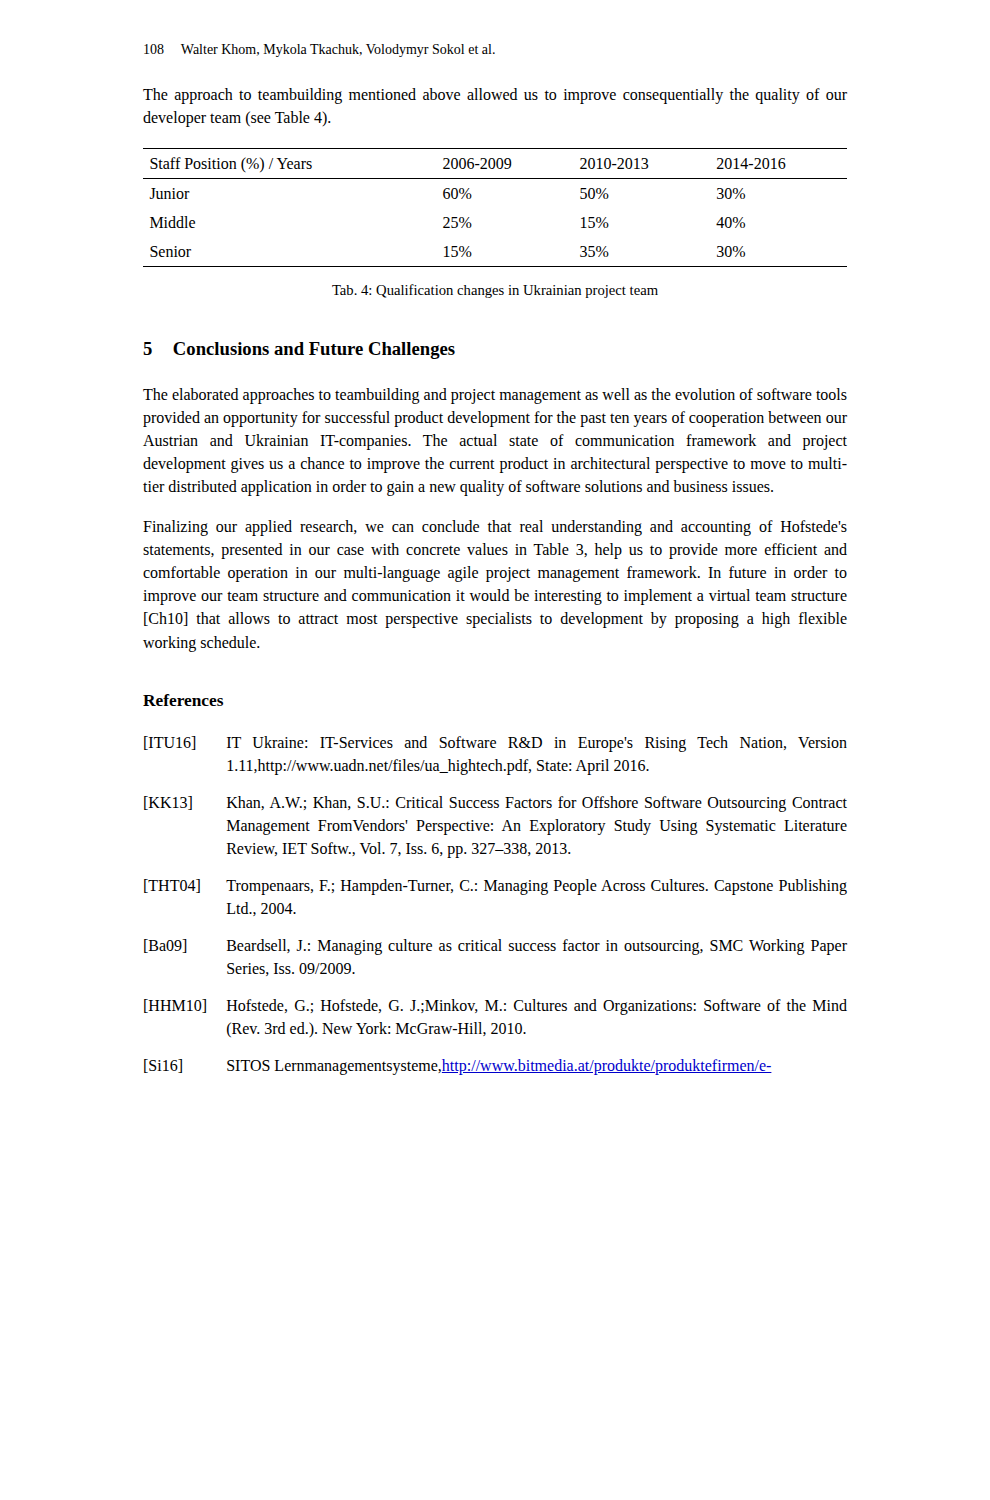108 Walter Khom, Mykola Tkachuk, Volodymyr Sokol et al.
The approach to teambuilding mentioned above allowed us to improve consequentially the quality of our developer team (see Table 4).
| Staff Position (%) / Years | 2006-2009 | 2010-2013 | 2014-2016 |
| --- | --- | --- | --- |
| Junior | 60% | 50% | 30% |
| Middle | 25% | 15% | 40% |
| Senior | 15% | 35% | 30% |
Tab. 4: Qualification changes in Ukrainian project team
5 Conclusions and Future Challenges
The elaborated approaches to teambuilding and project management as well as the evolution of software tools provided an opportunity for successful product development for the past ten years of cooperation between our Austrian and Ukrainian IT-companies. The actual state of communication framework and project development gives us a chance to improve the current product in architectural perspective to move to multi-tier distributed application in order to gain a new quality of software solutions and business issues.
Finalizing our applied research, we can conclude that real understanding and accounting of Hofstede's statements, presented in our case with concrete values in Table 3, help us to provide more efficient and comfortable operation in our multi-language agile project management framework. In future in order to improve our team structure and communication it would be interesting to implement a virtual team structure [Ch10] that allows to attract most perspective specialists to development by proposing a high flexible working schedule.
References
[ITU16]
IT Ukraine: IT-Services and Software R&D in Europe's Rising Tech Nation, Version 1.11,http://www.uadn.net/files/ua_hightech.pdf, State: April 2016.
[KK13]
Khan, A.W.; Khan, S.U.: Critical Success Factors for Offshore Software Outsourcing Contract Management FromVendors' Perspective: An Exploratory Study Using Systematic Literature Review, IET Softw., Vol. 7, Iss. 6, pp. 327–338, 2013.
[THT04]
Trompenaars, F.; Hampden-Turner, C.: Managing People Across Cultures. Capstone Publishing Ltd., 2004.
[Ba09]
Beardsell, J.: Managing culture as critical success factor in outsourcing, SMC Working Paper Series, Iss. 09/2009.
[HHM10]
Hofstede, G.; Hofstede, G. J.;Minkov, M.: Cultures and Organizations: Software of the Mind (Rev. 3rd ed.). New York: McGraw-Hill, 2010.
[Si16]
SITOS Lernmanagementsysteme,http://www.bitmedia.at/produkte/produktefirmen/e-